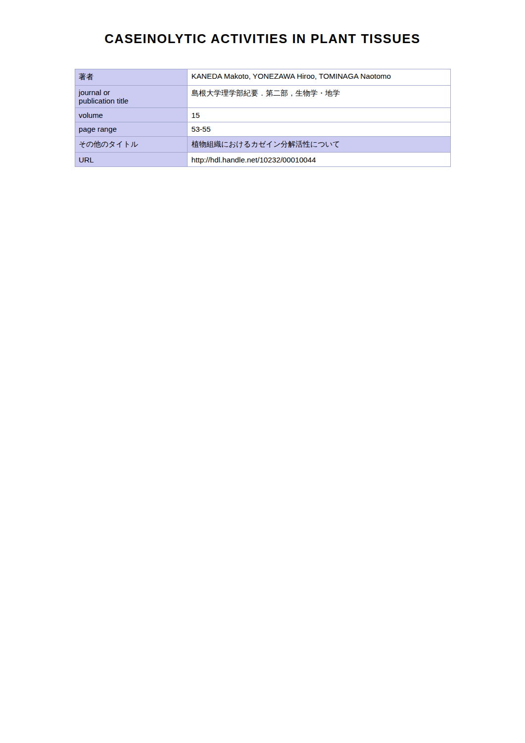CASEINOLYTIC ACTIVITIES IN PLANT TISSUES
| 著者 | KANEDA Makoto, YONEZAWA Hiroo, TOMINAGA Naotomo |
| journal or publication title | 島根大学理学部紀要．第二部，生物学・地学 |
| volume | 15 |
| page range | 53-55 |
| その他のタイトル | 植物組織におけるカゼイン分解活性について |
| URL | http://hdl.handle.net/10232/00010044 |